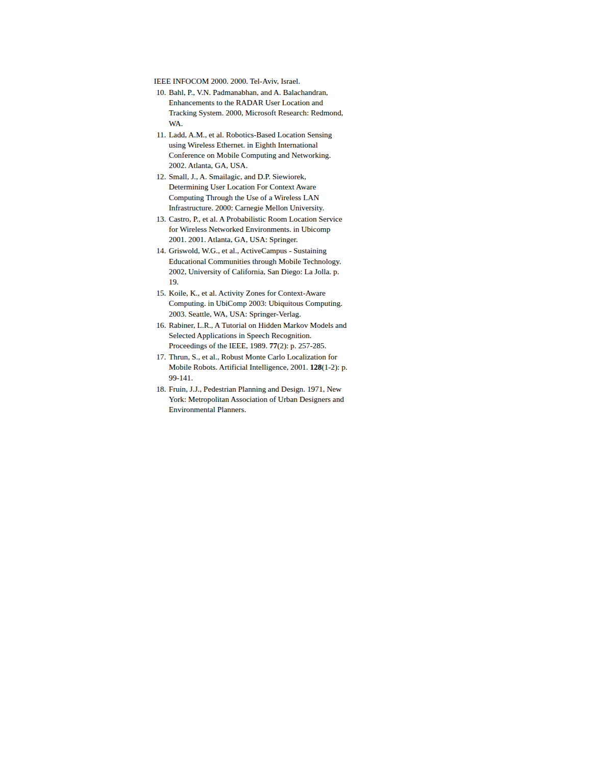IEEE INFOCOM 2000. 2000. Tel-Aviv, Israel.
10. Bahl, P., V.N. Padmanabhan, and A. Balachandran, Enhancements to the RADAR User Location and Tracking System. 2000, Microsoft Research: Redmond, WA.
11. Ladd, A.M., et al. Robotics-Based Location Sensing using Wireless Ethernet. in Eighth International Conference on Mobile Computing and Networking. 2002. Atlanta, GA, USA.
12. Small, J., A. Smailagic, and D.P. Siewiorek, Determining User Location For Context Aware Computing Through the Use of a Wireless LAN Infrastructure. 2000: Carnegie Mellon University.
13. Castro, P., et al. A Probabilistic Room Location Service for Wireless Networked Environments. in Ubicomp 2001. 2001. Atlanta, GA, USA: Springer.
14. Griswold, W.G., et al., ActiveCampus - Sustaining Educational Communities through Mobile Technology. 2002, University of California, San Diego: La Jolla. p. 19.
15. Koile, K., et al. Activity Zones for Context-Aware Computing. in UbiComp 2003: Ubiquitous Computing. 2003. Seattle, WA, USA: Springer-Verlag.
16. Rabiner, L.R., A Tutorial on Hidden Markov Models and Selected Applications in Speech Recognition. Proceedings of the IEEE, 1989. 77(2): p. 257-285.
17. Thrun, S., et al., Robust Monte Carlo Localization for Mobile Robots. Artificial Intelligence, 2001. 128(1-2): p. 99-141.
18. Fruin, J.J., Pedestrian Planning and Design. 1971, New York: Metropolitan Association of Urban Designers and Environmental Planners.